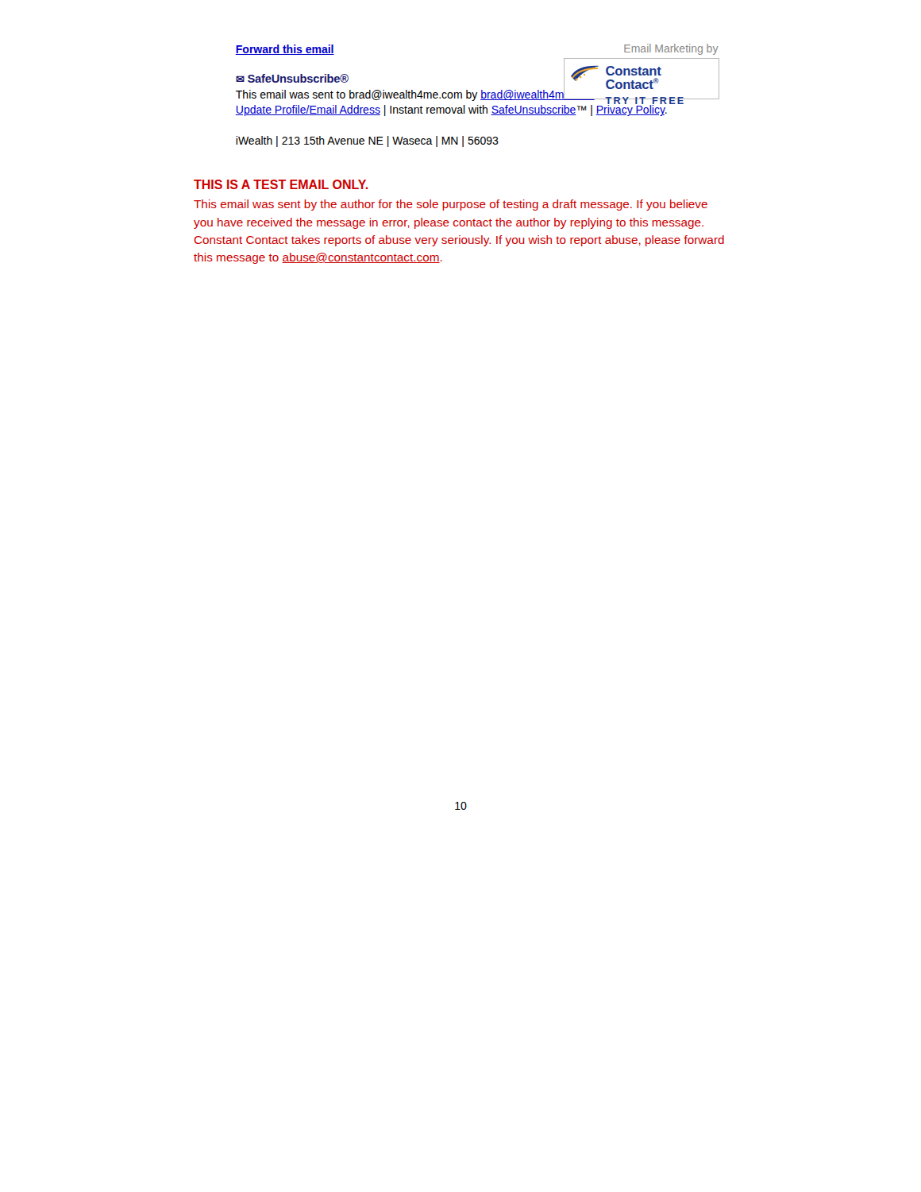Email Marketing by
Constant Contact®
TRY IT FREE
Forward this email
✉ SafeUnsubscribe®
This email was sent to brad@iwealth4me.com by brad@iwealth4me.com.
Update Profile/Email Address | Instant removal with SafeUnsubscribe™ | Privacy Policy.
iWealth | 213 15th Avenue NE | Waseca | MN | 56093
THIS IS A TEST EMAIL ONLY.
This email was sent by the author for the sole purpose of testing a draft message. If you believe you have received the message in error, please contact the author by replying to this message. Constant Contact takes reports of abuse very seriously. If you wish to report abuse, please forward this message to abuse@constantcontact.com.
10